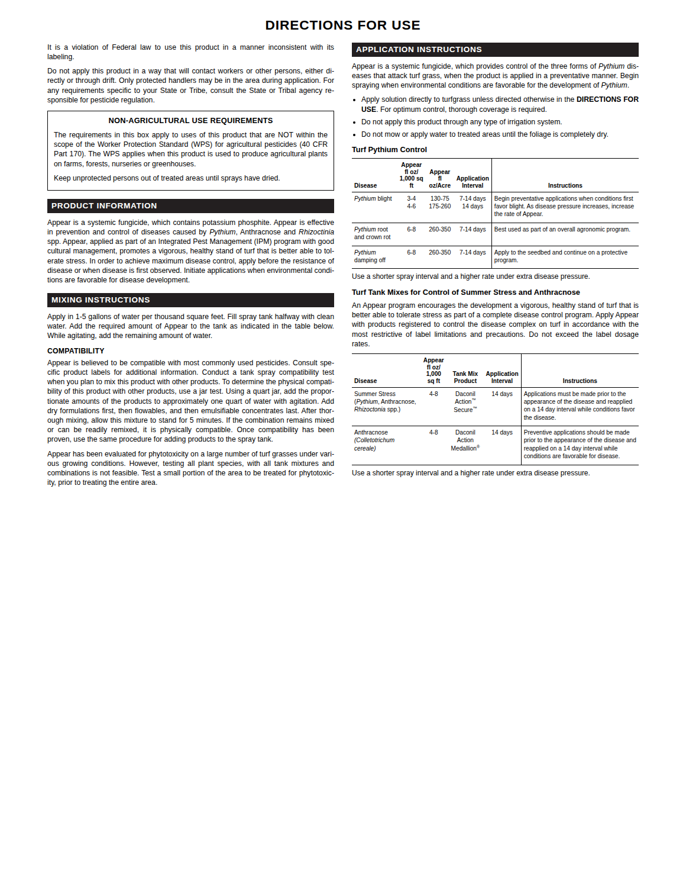DIRECTIONS FOR USE
It is a violation of Federal law to use this product in a manner inconsistent with its labeling.
Do not apply this product in a way that will contact workers or other persons, either directly or through drift. Only protected handlers may be in the area during application. For any requirements specific to your State or Tribe, consult the State or Tribal agency responsible for pesticide regulation.
NON-AGRICULTURAL USE REQUIREMENTS
The requirements in this box apply to uses of this product that are NOT within the scope of the Worker Protection Standard (WPS) for agricultural pesticides (40 CFR Part 170). The WPS applies when this product is used to produce agricultural plants on farms, forests, nurseries or greenhouses.
Keep unprotected persons out of treated areas until sprays have dried.
PRODUCT INFORMATION
Appear is a systemic fungicide, which contains potassium phosphite. Appear is effective in prevention and control of diseases caused by Pythium, Anthracnose and Rhizoctinia spp. Appear, applied as part of an Integrated Pest Management (IPM) program with good cultural management, promotes a vigorous, healthy stand of turf that is better able to tolerate stress. In order to achieve maximum disease control, apply before the resistance of disease or when disease is first observed. Initiate applications when environmental conditions are favorable for disease development.
MIXING INSTRUCTIONS
Apply in 1-5 gallons of water per thousand square feet. Fill spray tank halfway with clean water. Add the required amount of Appear to the tank as indicated in the table below. While agitating, add the remaining amount of water.
COMPATIBILITY
Appear is believed to be compatible with most commonly used pesticides. Consult specific product labels for additional information. Conduct a tank spray compatibility test when you plan to mix this product with other products. To determine the physical compatibility of this product with other products, use a jar test. Using a quart jar, add the proportionate amounts of the products to approximately one quart of water with agitation. Add dry formulations first, then flowables, and then emulsifiable concentrates last. After thorough mixing, allow this mixture to stand for 5 minutes. If the combination remains mixed or can be readily remixed, it is physically compatible. Once compatibility has been proven, use the same procedure for adding products to the spray tank.
Appear has been evaluated for phytotoxicity on a large number of turf grasses under various growing conditions. However, testing all plant species, with all tank mixtures and combinations is not feasible. Test a small portion of the area to be treated for phytotoxicity, prior to treating the entire area.
APPLICATION INSTRUCTIONS
Appear is a systemic fungicide, which provides control of the three forms of Pythium diseases that attack turf grass, when the product is applied in a preventative manner. Begin spraying when environmental conditions are favorable for the development of Pythium.
Apply solution directly to turfgrass unless directed otherwise in the DIRECTIONS FOR USE. For optimum control, thorough coverage is required.
Do not apply this product through any type of irrigation system.
Do not mow or apply water to treated areas until the foliage is completely dry.
Turf Pythium Control
| Disease | Appear fl oz/ 1,000 sq ft | Appear fl oz/Acre | Application Interval | Instructions |
| --- | --- | --- | --- | --- |
| Pythium blight | 3-4 4-6 | 130-75 175-260 | 7-14 days 14 days | Begin preventative applications when conditions first favor blight. As disease pressure increases, increase the rate of Appear. |
| Pythium root and crown rot | 6-8 | 260-350 | 7-14 days | Best used as part of an overall agronomic program. |
| Pythium damping off | 6-8 | 260-350 | 7-14 days | Apply to the seedbed and continue on a protective program. |
Use a shorter spray interval and a higher rate under extra disease pressure.
Turf Tank Mixes for Control of Summer Stress and Anthracnose
An Appear program encourages the development a vigorous, healthy stand of turf that is better able to tolerate stress as part of a complete disease control program. Apply Appear with products registered to control the disease complex on turf in accordance with the most restrictive of label limitations and precautions. Do not exceed the label dosage rates.
| Disease | Appear fl oz/ 1,000 sq ft | Tank Mix Product | Application Interval | Instructions |
| --- | --- | --- | --- | --- |
| Summer Stress ( Pythium , Anthracnose, Rhizoctonia spp.) | 4-8 | Daconil Action ™ Secure ™ | 14 days | Applications must be made prior to the appearance of the disease and reapplied on a 14 day interval while conditions favor the disease. |
| Anthracnose (Colletotrichum cereale) | 4-8 | Daconil Action Medallion ® | 14 days | Preventive applications should be made prior to the appearance of the disease and reapplied on a 14 day interval while conditions are favorable for disease. |
Use a shorter spray interval and a higher rate under extra disease pressure.